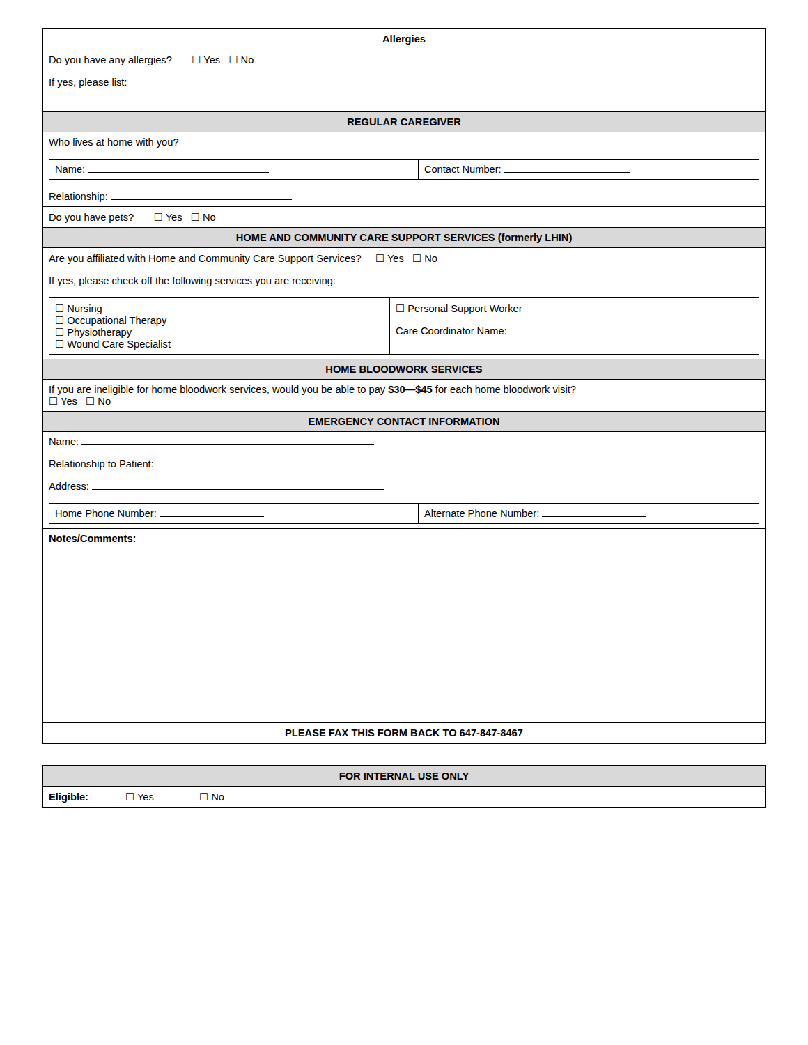| Allergies |
| Do you have any allergies? ☐ Yes ☐ No If yes, please list: |
| REGULAR CAREGIVER |
| Who lives at home with you? / Name: / Contact Number: / Relationship: |
| Do you have pets? ☐ Yes ☐ No |
| HOME AND COMMUNITY CARE SUPPORT SERVICES (formerly LHIN) |
| Are you affiliated with Home and Community Care Support Services? ☐ Yes ☐ No If yes, please check off the following services you are receiving: / ☐ Nursing ☐ Occupational Therapy ☐ Physiotherapy ☐ Wound Care Specialist / ☐ Personal Support Worker Care Coordinator Name: / |
| HOME BLOODWORK SERVICES |
| If you are ineligible for home bloodwork services, would you be able to pay $30—$45 for each home bloodwork visit? ☐ Yes ☐ No |
| EMERGENCY CONTACT INFORMATION |
| Name: Relationship to Patient: Address: / Home Phone Number: / Alternate Phone Number: / |
| Notes/Comments: |
| PLEASE FAX THIS FORM BACK TO 647-847-8467 |
| FOR INTERNAL USE ONLY |
| Eligible: ☐ Yes ☐ No |